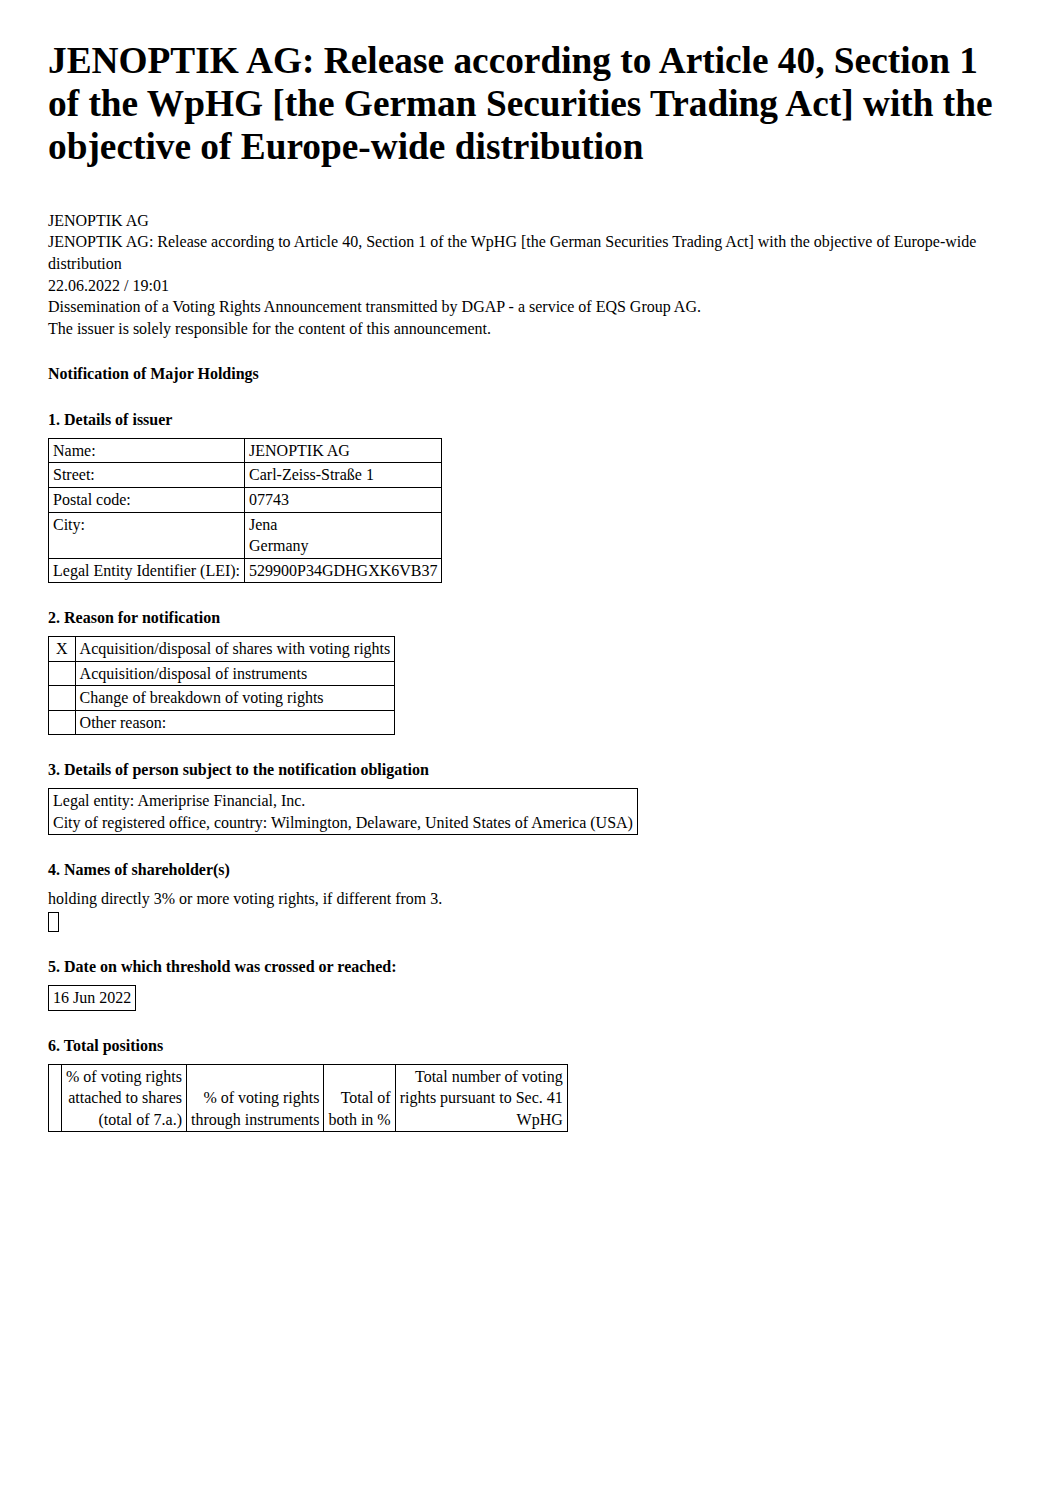JENOPTIK AG: Release according to Article 40, Section 1 of the WpHG [the German Securities Trading Act] with the objective of Europe-wide distribution
JENOPTIK AG
JENOPTIK AG: Release according to Article 40, Section 1 of the WpHG [the German Securities Trading Act] with the objective of Europe-wide distribution
22.06.2022 / 19:01
Dissemination of a Voting Rights Announcement transmitted by DGAP - a service of EQS Group AG.
The issuer is solely responsible for the content of this announcement.
Notification of Major Holdings
1. Details of issuer
| Name: | JENOPTIK AG |
| Street: | Carl-Zeiss-Straße 1 |
| Postal code: | 07743 |
| City: | Jena Germany |
| Legal Entity Identifier (LEI): | 529900P34GDHGXK6VB37 |
2. Reason for notification
| X | Acquisition/disposal of shares with voting rights |
| | Acquisition/disposal of instruments |
| | Change of breakdown of voting rights |
| | Other reason: |
3. Details of person subject to the notification obligation
Legal entity: Ameriprise Financial, Inc.
City of registered office, country: Wilmington, Delaware, United States of America (USA)
4. Names of shareholder(s)
holding directly 3% or more voting rights, if different from 3.
5. Date on which threshold was crossed or reached:
16 Jun 2022
6. Total positions
| | % of voting rights attached to shares (total of 7.a.) | % of voting rights through instruments | Total of both in % | Total number of voting rights pursuant to Sec. 41 WpHG |
| --- | --- | --- | --- | --- |